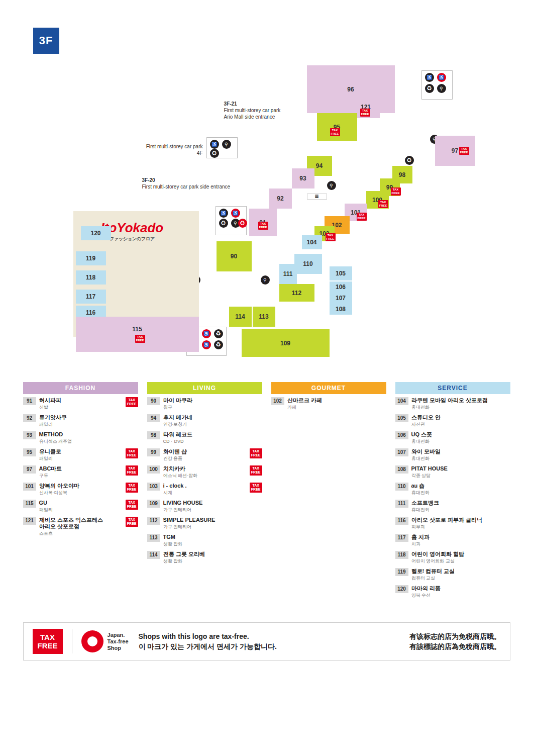3F
3F-21
First multi-storey car park
Ario Mall side entrance
First multi-storey car park
4F
3F-20
First multi-storey car park side entrance
♿
⚲
♻
♿
♿
♻
⚲
♻
♿
♿
♻
⚲
♿
♻
♿
♿
♻
⚲
⚲
⚲
♻
⚲
⚲
ItoYokado
ファッションのフロア
120
119
118
117
116
115
TAX
FREE
96
121
TAX
FREE
95
TAX
FREE
97
TAX
FREE
94
93
92
91
TAX
FREE
90
98
99
TAX
FREE
100
TAX
FREE
101
TAX
FREE
102
103
TAX
FREE
104
110
111
112
105
106
107
108
114
113
109
☰
FASHION
91 허시파피 신발 TAX
FREE
92 류기앗사쿠 패밀리
93 METHOD 유니섹스 캐주얼
95 유니클로 패밀리 TAX
FREE
97 ABC마트 구두 TAX
FREE
101 양복의 아오야마 신사복·여성복 TAX
FREE
115 GU 패밀리 TAX
FREE
121 제비오 스포츠 익스프레스
아리오 삿포로점 스포츠 TAX
FREE
LIVING
90 마이 마쿠라 침구
94 후지 메가네 안경·보청기
98 타워 레코드 CD・DVD
99 화이텐 샵 건강 용품 TAX
FREE
100 치치카카 에스닉 패션·잡화 TAX
FREE
103 i - clock . 시계 TAX
FREE
109 LIVING HOUSE 가구·인테리어
112 SIMPLE PLEASURE 가구·인테리어
113 TGM 생활 잡화
114 전통 그릇 오리베 생활 잡화
GOURMET
102 산마르크 카페 카페
SERVICE
104 라쿠텐 모바일 아리오 삿포로점 휴대전화
105 스튜디오 안 사진관
106 UQ 스폿 휴대전화
107 와이 모바일 휴대전화
108 PITAT HOUSE 각종 상담
110 au 숍 휴대전화
111 소프트뱅크 휴대전화
116 아리오 삿포로 피부과 클리닉 피부과
117 홈 치과 치과
118 어린이 영어회화 힐탑 어린이 영어회화 교실
119 헬로! 컴퓨터 교실 컴퓨터 교실
120 마마의 리폼 양복 수선
TAX
FREE
Japan.
Tax-free
Shop
Shops with this logo are tax-free. 有该标志的店为免税商店哦。
이 마크가 있는 가게에서 면세가 가능합니다. 有該標誌的店為免稅商店哦。